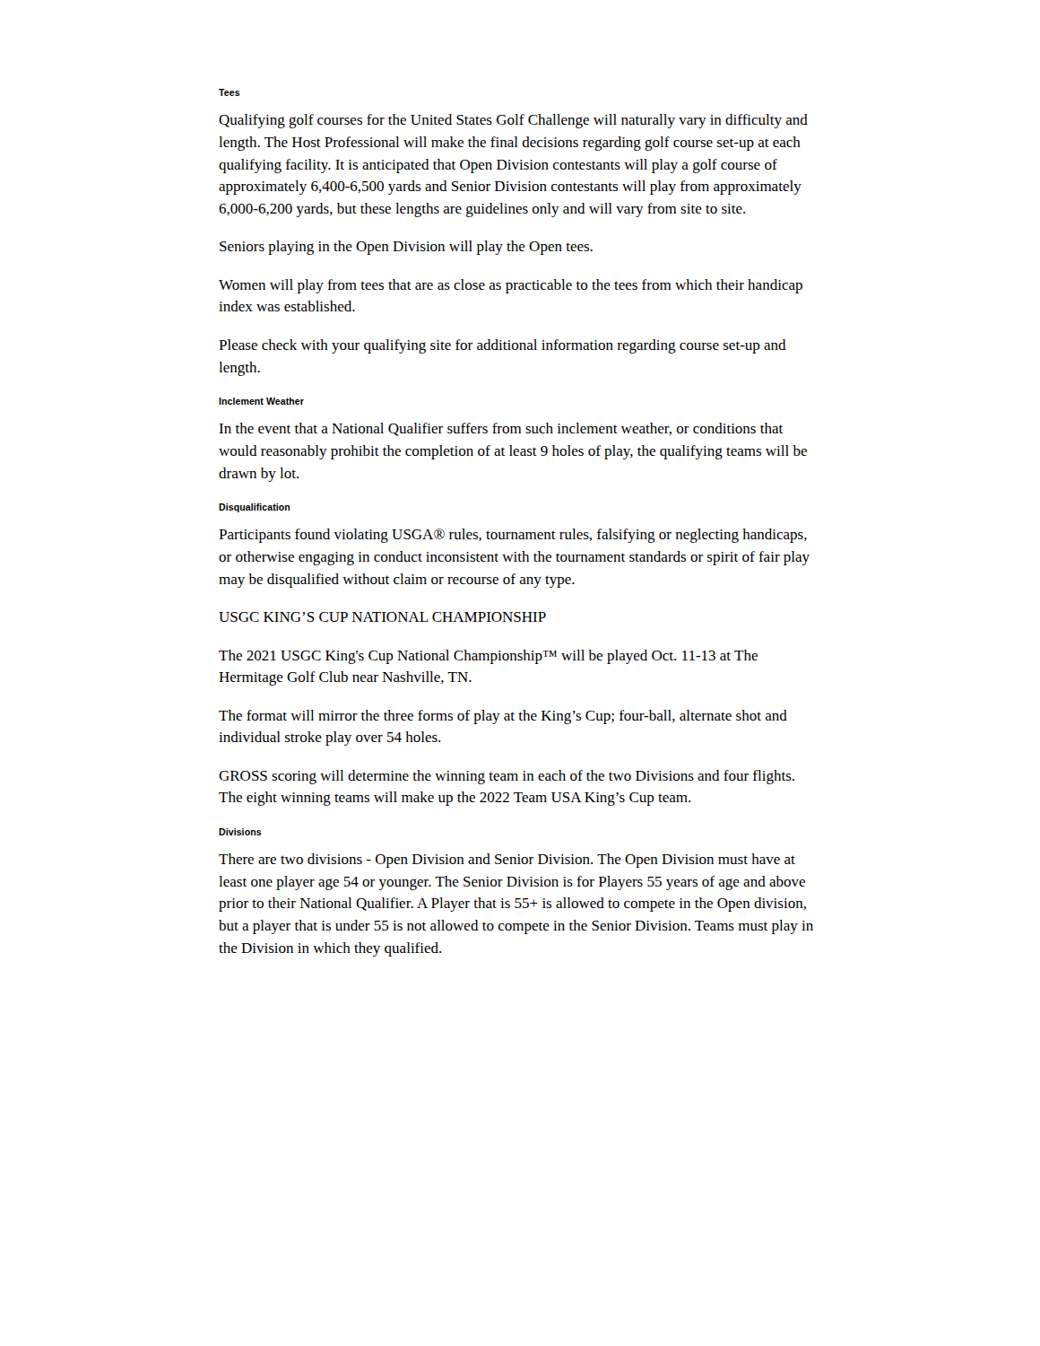Tees
Qualifying golf courses for the United States Golf Challenge will naturally vary in difficulty and length. The Host Professional will make the final decisions regarding golf course set-up at each qualifying facility. It is anticipated that Open Division contestants will play a golf course of approximately 6,400-6,500 yards and Senior Division contestants will play from approximately 6,000-6,200 yards, but these lengths are guidelines only and will vary from site to site.
Seniors playing in the Open Division will play the Open tees.
Women will play from tees that are as close as practicable to the tees from which their handicap index was established.
Please check with your qualifying site for additional information regarding course set-up and length.
Inclement Weather
In the event that a National Qualifier suffers from such inclement weather, or conditions that would reasonably prohibit the completion of at least 9 holes of play, the qualifying teams will be drawn by lot.
Disqualification
Participants found violating USGA® rules, tournament rules, falsifying or neglecting handicaps, or otherwise engaging in conduct inconsistent with the tournament standards or spirit of fair play may be disqualified without claim or recourse of any type.
USGC KING’S CUP NATIONAL CHAMPIONSHIP
The 2021 USGC King's Cup National Championship™ will be played Oct. 11-13 at The Hermitage Golf Club near Nashville, TN.
The format will mirror the three forms of play at the King’s Cup; four-ball, alternate shot and individual stroke play over 54 holes.
GROSS scoring will determine the winning team in each of the two Divisions and four flights. The eight winning teams will make up the 2022 Team USA King’s Cup team.
Divisions
There are two divisions - Open Division and Senior Division. The Open Division must have at least one player age 54 or younger. The Senior Division is for Players 55 years of age and above prior to their National Qualifier. A Player that is 55+ is allowed to compete in the Open division, but a player that is under 55 is not allowed to compete in the Senior Division. Teams must play in the Division in which they qualified.